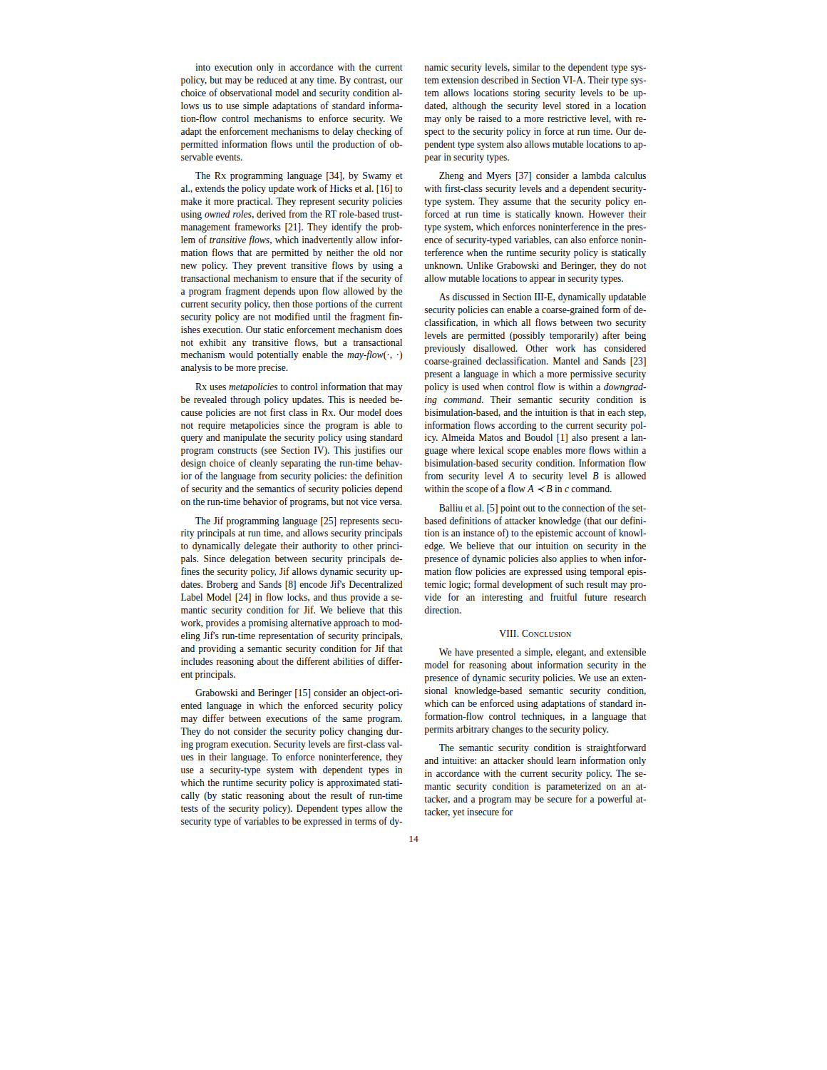into execution only in accordance with the current policy, but may be reduced at any time. By contrast, our choice of observational model and security condition allows us to use simple adaptations of standard information-flow control mechanisms to enforce security. We adapt the enforcement mechanisms to delay checking of permitted information flows until the production of observable events.
The Rx programming language [34], by Swamy et al., extends the policy update work of Hicks et al. [16] to make it more practical. They represent security policies using owned roles, derived from the RT role-based trust-management frameworks [21]. They identify the problem of transitive flows, which inadvertently allow information flows that are permitted by neither the old nor new policy. They prevent transitive flows by using a transactional mechanism to ensure that if the security of a program fragment depends upon flow allowed by the current security policy, then those portions of the current security policy are not modified until the fragment finishes execution. Our static enforcement mechanism does not exhibit any transitive flows, but a transactional mechanism would potentially enable the may-flow(·, ·) analysis to be more precise.
Rx uses metapolicies to control information that may be revealed through policy updates. This is needed because policies are not first class in Rx. Our model does not require metapolicies since the program is able to query and manipulate the security policy using standard program constructs (see Section IV). This justifies our design choice of cleanly separating the run-time behavior of the language from security policies: the definition of security and the semantics of security policies depend on the run-time behavior of programs, but not vice versa.
The Jif programming language [25] represents security principals at run time, and allows security principals to dynamically delegate their authority to other principals. Since delegation between security principals defines the security policy, Jif allows dynamic security updates. Broberg and Sands [8] encode Jif's Decentralized Label Model [24] in flow locks, and thus provide a semantic security condition for Jif. We believe that this work, provides a promising alternative approach to modeling Jif's run-time representation of security principals, and providing a semantic security condition for Jif that includes reasoning about the different abilities of different principals.
Grabowski and Beringer [15] consider an object-oriented language in which the enforced security policy may differ between executions of the same program. They do not consider the security policy changing during program execution. Security levels are first-class values in their language. To enforce noninterference, they use a security-type system with dependent types in which the runtime security policy is approximated statically (by static reasoning about the result of run-time tests of the security policy). Dependent types allow the security type of variables to be expressed in terms of dynamic security levels, similar to the dependent type system extension described in Section VI-A. Their type system allows locations storing security levels to be updated, although the security level stored in a location may only be raised to a more restrictive level, with respect to the security policy in force at run time. Our dependent type system also allows mutable locations to appear in security types.
Zheng and Myers [37] consider a lambda calculus with first-class security levels and a dependent security-type system. They assume that the security policy enforced at run time is statically known. However their type system, which enforces noninterference in the presence of security-typed variables, can also enforce noninterference when the runtime security policy is statically unknown. Unlike Grabowski and Beringer, they do not allow mutable locations to appear in security types.
As discussed in Section III-E, dynamically updatable security policies can enable a coarse-grained form of declassification, in which all flows between two security levels are permitted (possibly temporarily) after being previously disallowed. Other work has considered coarse-grained declassification. Mantel and Sands [23] present a language in which a more permissive security policy is used when control flow is within a downgrading command. Their semantic security condition is bisimulation-based, and the intuition is that in each step, information flows according to the current security policy. Almeida Matos and Boudol [1] also present a language where lexical scope enables more flows within a bisimulation-based security condition. Information flow from security level A to security level B is allowed within the scope of a flow A ≺ B in c command.
Balliu et al. [5] point out to the connection of the set-based definitions of attacker knowledge (that our definition is an instance of) to the epistemic account of knowledge. We believe that our intuition on security in the presence of dynamic policies also applies to when information flow policies are expressed using temporal epistemic logic; formal development of such result may provide for an interesting and fruitful future research direction.
VIII. Conclusion
We have presented a simple, elegant, and extensible model for reasoning about information security in the presence of dynamic security policies. We use an extensional knowledge-based semantic security condition, which can be enforced using adaptations of standard information-flow control techniques, in a language that permits arbitrary changes to the security policy.
The semantic security condition is straightforward and intuitive: an attacker should learn information only in accordance with the current security policy. The semantic security condition is parameterized on an attacker, and a program may be secure for a powerful attacker, yet insecure for
14